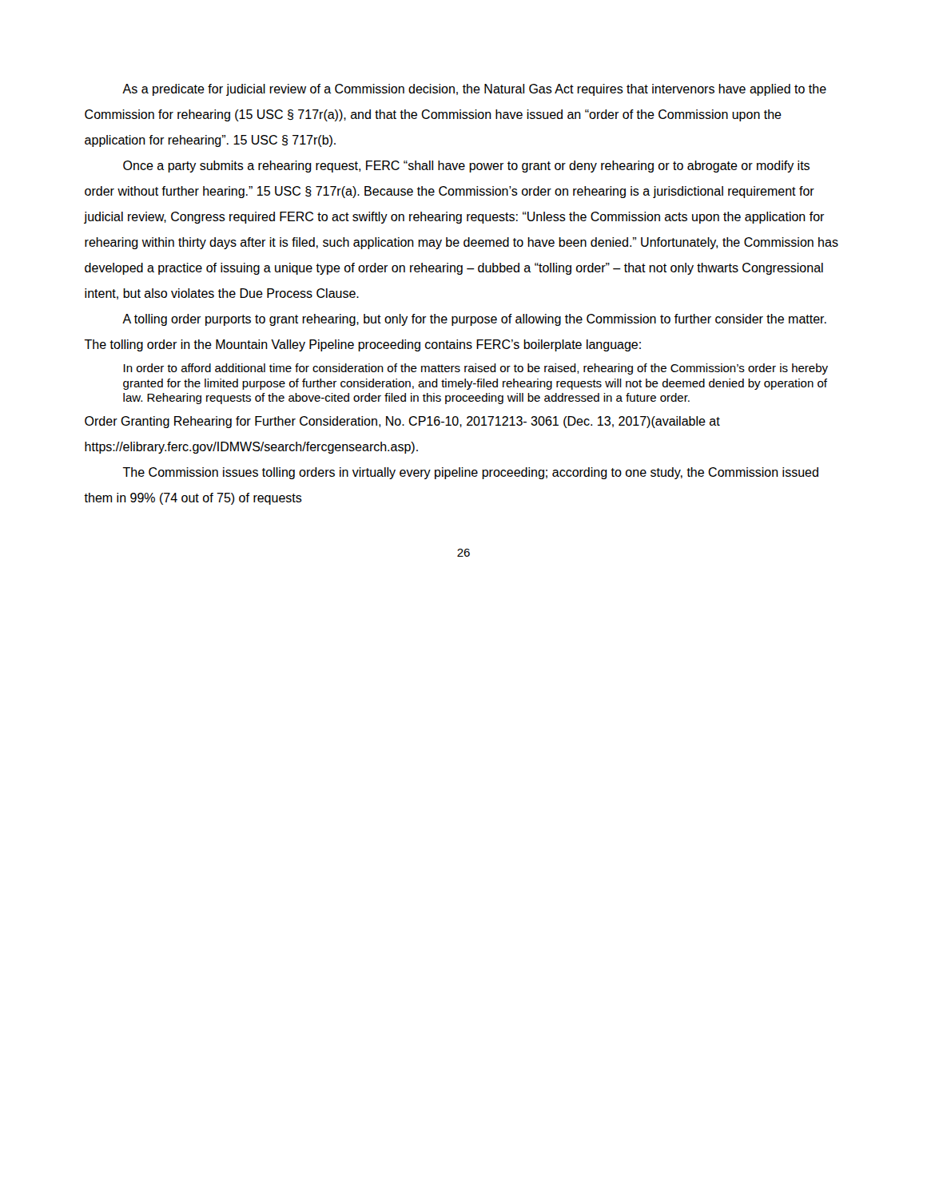As a predicate for judicial review of a Commission decision, the Natural Gas Act requires that intervenors have applied to the Commission for rehearing (15 USC § 717r(a)), and that the Commission have issued an “order of the Commission upon the application for rehearing”. 15 USC § 717r(b).
Once a party submits a rehearing request, FERC “shall have power to grant or deny rehearing or to abrogate or modify its order without further hearing.” 15 USC § 717r(a). Because the Commission’s order on rehearing is a jurisdictional requirement for judicial review, Congress required FERC to act swiftly on rehearing requests: “Unless the Commission acts upon the application for rehearing within thirty days after it is filed, such application may be deemed to have been denied.” Unfortunately, the Commission has developed a practice of issuing a unique type of order on rehearing – dubbed a “tolling order” – that not only thwarts Congressional intent, but also violates the Due Process Clause.
A tolling order purports to grant rehearing, but only for the purpose of allowing the Commission to further consider the matter. The tolling order in the Mountain Valley Pipeline proceeding contains FERC’s boilerplate language:
In order to afford additional time for consideration of the matters raised or to be raised, rehearing of the Commission’s order is hereby granted for the limited purpose of further consideration, and timely-filed rehearing requests will not be deemed denied by operation of law. Rehearing requests of the above-cited order filed in this proceeding will be addressed in a future order.
Order Granting Rehearing for Further Consideration, No. CP16-10, 20171213- 3061 (Dec. 13, 2017)(available at https://elibrary.ferc.gov/IDMWS/search/fercgensearch.asp).
The Commission issues tolling orders in virtually every pipeline proceeding; according to one study, the Commission issued them in 99% (74 out of 75) of requests
26